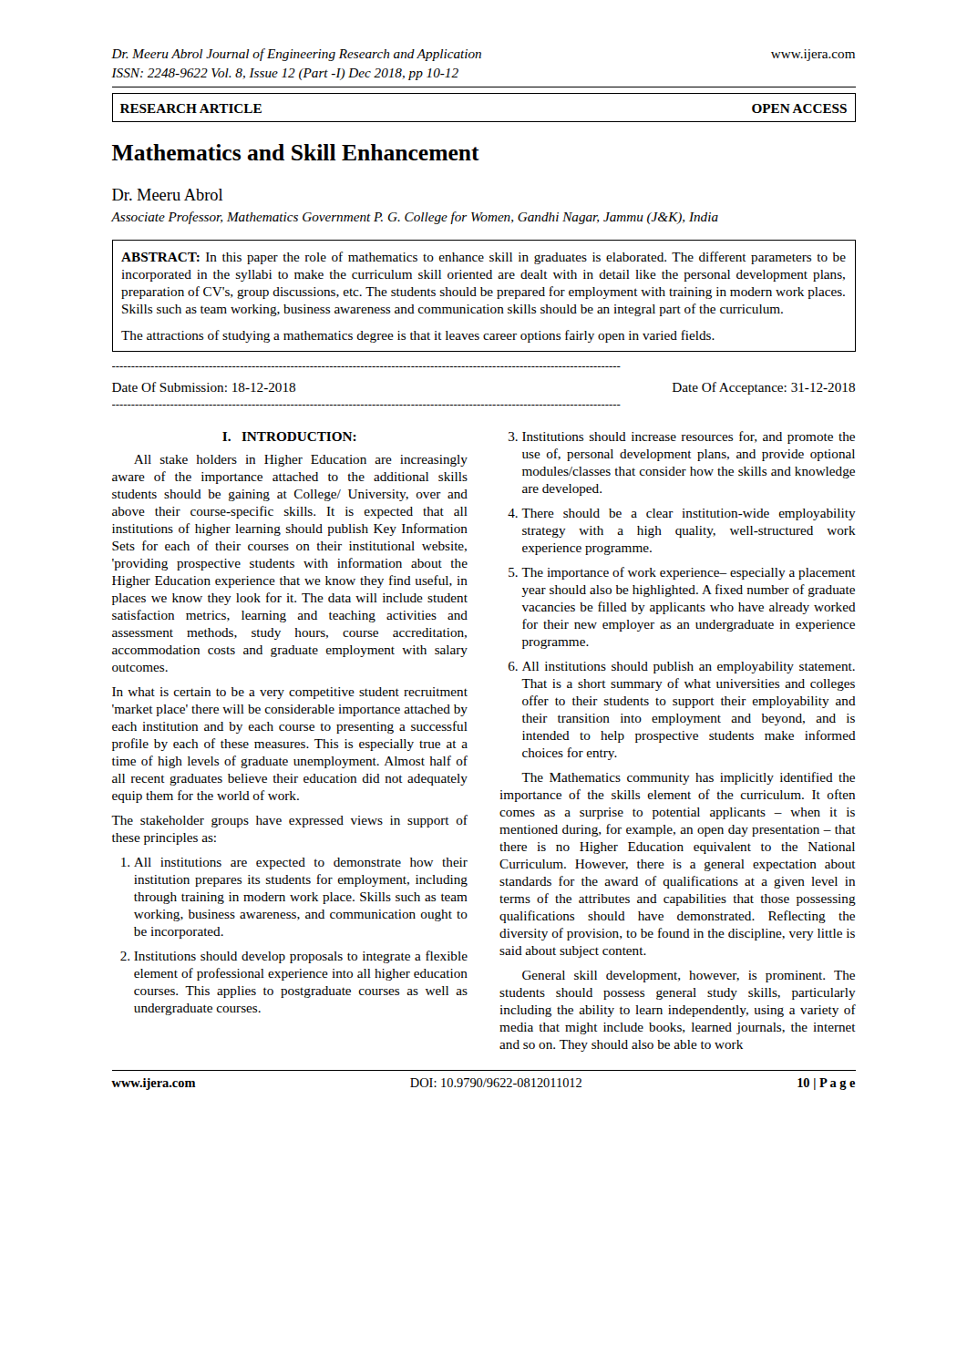www.ijera.com Dr. Meeru Abrol Journal of Engineering Research and Application
ISSN: 2248-9622 Vol. 8, Issue 12 (Part -I) Dec 2018, pp 10-12
RESEARCH ARTICLE OPEN ACCESS
Mathematics and Skill Enhancement
Dr. Meeru Abrol
Associate Professor, Mathematics Government P. G. College for Women, Gandhi Nagar, Jammu (J&K), India
ABSTRACT: In this paper the role of mathematics to enhance skill in graduates is elaborated. The different parameters to be incorporated in the syllabi to make the curriculum skill oriented are dealt with in detail like the personal development plans, preparation of CV's, group discussions, etc. The students should be prepared for employment with training in modern work places. Skills such as team working, business awareness and communication skills should be an integral part of the curriculum.
The attractions of studying a mathematics degree is that it leaves career options fairly open in varied fields.
-----------------------------------------------------------------------------------------------------------------------------------
Date Of Submission: 18-12-2018 Date Of Acceptance: 31-12-2018
-----------------------------------------------------------------------------------------------------------------------------------
I. INTRODUCTION:
All stake holders in Higher Education are increasingly aware of the importance attached to the additional skills students should be gaining at College/ University, over and above their course-specific skills. It is expected that all institutions of higher learning should publish Key Information Sets for each of their courses on their institutional website, 'providing prospective students with information about the Higher Education experience that we know they find useful, in places we know they look for it. The data will include student satisfaction metrics, learning and teaching activities and assessment methods, study hours, course accreditation, accommodation costs and graduate employment with salary outcomes.
In what is certain to be a very competitive student recruitment 'market place' there will be considerable importance attached by each institution and by each course to presenting a successful profile by each of these measures. This is especially true at a time of high levels of graduate unemployment. Almost half of all recent graduates believe their education did not adequately equip them for the world of work.
The stakeholder groups have expressed views in support of these principles as:
All institutions are expected to demonstrate how their institution prepares its students for employment, including through training in modern work place. Skills such as team working, business awareness, and communication ought to be incorporated.
Institutions should develop proposals to integrate a flexible element of professional experience into all higher education courses. This applies to postgraduate courses as well as undergraduate courses.
Institutions should increase resources for, and promote the use of, personal development plans, and provide optional modules/classes that consider how the skills and knowledge are developed.
There should be a clear institution-wide employability strategy with a high quality, well-structured work experience programme.
The importance of work experience– especially a placement year should also be highlighted. A fixed number of graduate vacancies be filled by applicants who have already worked for their new employer as an undergraduate in experience programme.
All institutions should publish an employability statement. That is a short summary of what universities and colleges offer to their students to support their employability and their transition into employment and beyond, and is intended to help prospective students make informed choices for entry.
The Mathematics community has implicitly identified the importance of the skills element of the curriculum. It often comes as a surprise to potential applicants – when it is mentioned during, for example, an open day presentation – that there is no Higher Education equivalent to the National Curriculum. However, there is a general expectation about standards for the award of qualifications at a given level in terms of the attributes and capabilities that those possessing qualifications should have demonstrated. Reflecting the diversity of provision, to be found in the discipline, very little is said about subject content.
General skill development, however, is prominent. The students should possess general study skills, particularly including the ability to learn independently, using a variety of media that might include books, learned journals, the internet and so on. They should also be able to work
www.ijera.com DOI: 10.9790/9622-0812011012 10 | P a g e